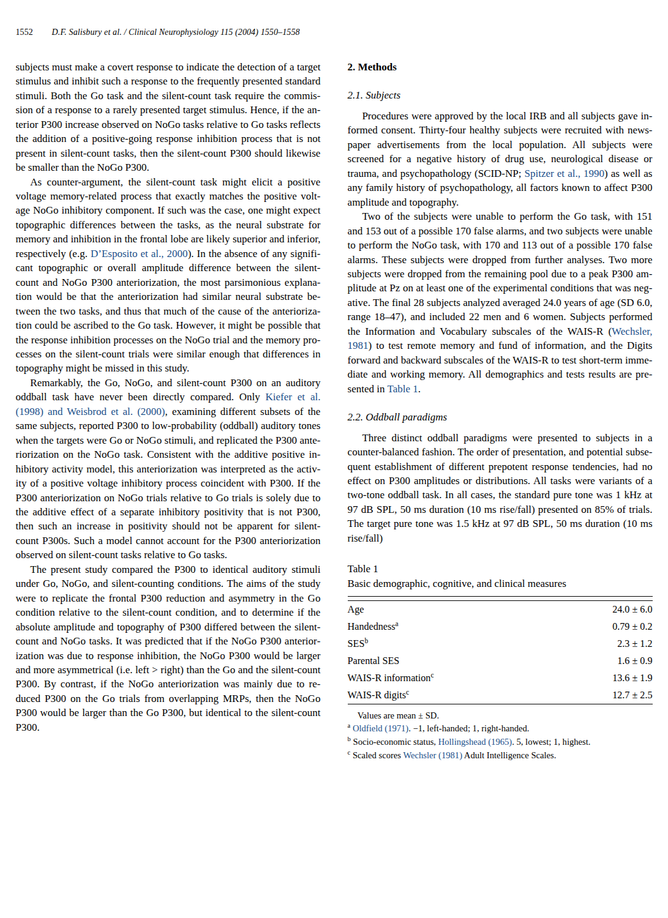1552 D.F. Salisbury et al. / Clinical Neurophysiology 115 (2004) 1550–1558
subjects must make a covert response to indicate the detection of a target stimulus and inhibit such a response to the frequently presented standard stimuli. Both the Go task and the silent-count task require the commission of a response to a rarely presented target stimulus. Hence, if the anterior P300 increase observed on NoGo tasks relative to Go tasks reflects the addition of a positive-going response inhibition process that is not present in silent-count tasks, then the silent-count P300 should likewise be smaller than the NoGo P300.
As counter-argument, the silent-count task might elicit a positive voltage memory-related process that exactly matches the positive voltage NoGo inhibitory component. If such was the case, one might expect topographic differences between the tasks, as the neural substrate for memory and inhibition in the frontal lobe are likely superior and inferior, respectively (e.g. D’Esposito et al., 2000). In the absence of any significant topographic or overall amplitude difference between the silent-count and NoGo P300 anteriorization, the most parsimonious explanation would be that the anteriorization had similar neural substrate between the two tasks, and thus that much of the cause of the anteriorization could be ascribed to the Go task. However, it might be possible that the response inhibition processes on the NoGo trial and the memory processes on the silent-count trials were similar enough that differences in topography might be missed in this study.
Remarkably, the Go, NoGo, and silent-count P300 on an auditory oddball task have never been directly compared. Only Kiefer et al. (1998) and Weisbrod et al. (2000), examining different subsets of the same subjects, reported P300 to low-probability (oddball) auditory tones when the targets were Go or NoGo stimuli, and replicated the P300 anteriorization on the NoGo task. Consistent with the additive positive inhibitory activity model, this anteriorization was interpreted as the activity of a positive voltage inhibitory process coincident with P300. If the P300 anteriorization on NoGo trials relative to Go trials is solely due to the additive effect of a separate inhibitory positivity that is not P300, then such an increase in positivity should not be apparent for silent-count P300s. Such a model cannot account for the P300 anteriorization observed on silent-count tasks relative to Go tasks.
The present study compared the P300 to identical auditory stimuli under Go, NoGo, and silent-counting conditions. The aims of the study were to replicate the frontal P300 reduction and asymmetry in the Go condition relative to the silent-count condition, and to determine if the absolute amplitude and topography of P300 differed between the silent-count and NoGo tasks. It was predicted that if the NoGo P300 anteriorization was due to response inhibition, the NoGo P300 would be larger and more asymmetrical (i.e. left > right) than the Go and the silent-count P300. By contrast, if the NoGo anteriorization was mainly due to reduced P300 on the Go trials from overlapping MRPs, then the NoGo P300 would be larger than the Go P300, but identical to the silent-count P300.
2. Methods
2.1. Subjects
Procedures were approved by the local IRB and all subjects gave informed consent. Thirty-four healthy subjects were recruited with newspaper advertisements from the local population. All subjects were screened for a negative history of drug use, neurological disease or trauma, and psychopathology (SCID-NP; Spitzer et al., 1990) as well as any family history of psychopathology, all factors known to affect P300 amplitude and topography.
Two of the subjects were unable to perform the Go task, with 151 and 153 out of a possible 170 false alarms, and two subjects were unable to perform the NoGo task, with 170 and 113 out of a possible 170 false alarms. These subjects were dropped from further analyses. Two more subjects were dropped from the remaining pool due to a peak P300 amplitude at Pz on at least one of the experimental conditions that was negative. The final 28 subjects analyzed averaged 24.0 years of age (SD 6.0, range 18–47), and included 22 men and 6 women. Subjects performed the Information and Vocabulary subscales of the WAIS-R (Wechsler, 1981) to test remote memory and fund of information, and the Digits forward and backward subscales of the WAIS-R to test short-term immediate and working memory. All demographics and tests results are presented in Table 1.
2.2. Oddball paradigms
Three distinct oddball paradigms were presented to subjects in a counter-balanced fashion. The order of presentation, and potential subsequent establishment of different prepotent response tendencies, had no effect on P300 amplitudes or distributions. All tasks were variants of a two-tone oddball task. In all cases, the standard pure tone was 1 kHz at 97 dB SPL, 50 ms duration (10 ms rise/fall) presented on 85% of trials. The target pure tone was 1.5 kHz at 97 dB SPL, 50 ms duration (10 ms rise/fall)
Table 1
Basic demographic, cognitive, and clinical measures
| Age | 24.0 ± 6.0 |
| Handedness a | 0.79 ± 0.2 |
| SES b | 2.3 ± 1.2 |
| Parental SES | 1.6 ± 0.9 |
| WAIS-R information c | 13.6 ± 1.9 |
| WAIS-R digits c | 12.7 ± 2.5 |
Values are mean ± SD.
a Oldfield (1971). −1, left-handed; 1, right-handed.
b Socio-economic status, Hollingshead (1965). 5, lowest; 1, highest.
c Scaled scores Wechsler (1981) Adult Intelligence Scales.